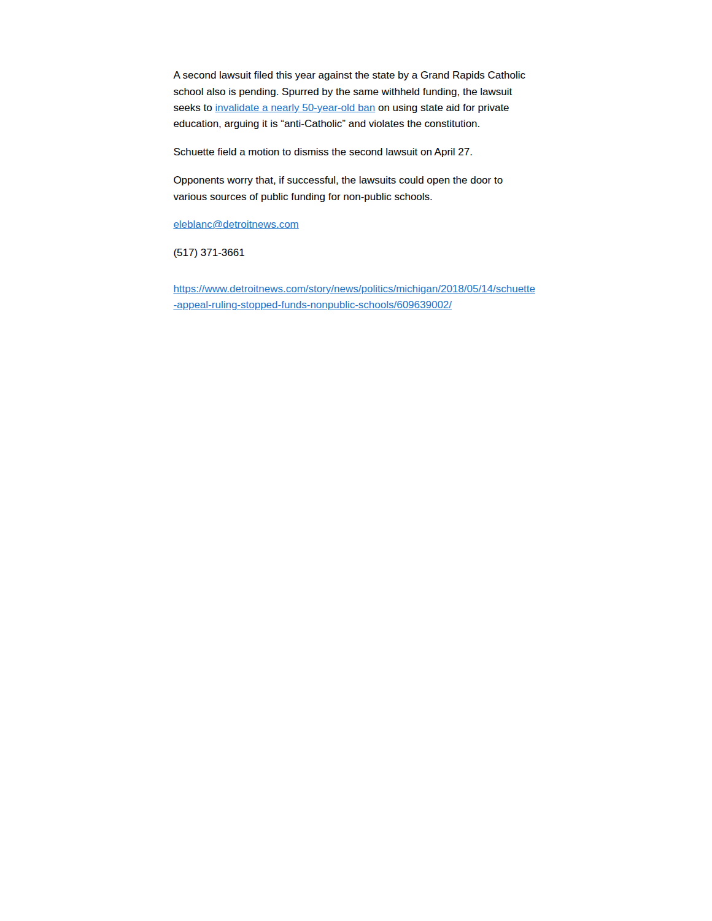A second lawsuit filed this year against the state by a Grand Rapids Catholic school also is pending. Spurred by the same withheld funding, the lawsuit seeks to invalidate a nearly 50-year-old ban on using state aid for private education, arguing it is “anti-Catholic” and violates the constitution.
Schuette field a motion to dismiss the second lawsuit on April 27.
Opponents worry that, if successful, the lawsuits could open the door to various sources of public funding for non-public schools.
eleblanc@detroitnews.com
(517) 371-3661
https://www.detroitnews.com/story/news/politics/michigan/2018/05/14/schuette-appeal-ruling-stopped-funds-nonpublic-schools/609639002/